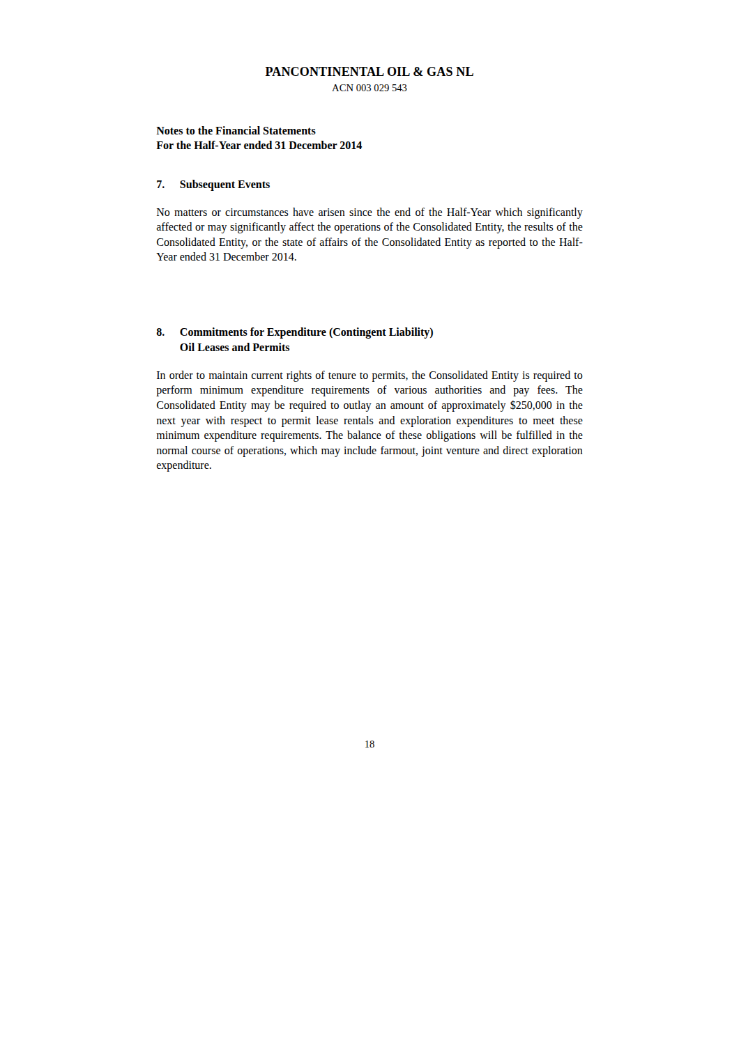PANCONTINENTAL OIL & GAS NL
ACN 003 029 543
Notes to the Financial Statements
For the Half-Year ended 31 December 2014
7. Subsequent Events
No matters or circumstances have arisen since the end of the Half-Year which significantly affected or may significantly affect the operations of the Consolidated Entity, the results of the Consolidated Entity, or the state of affairs of the Consolidated Entity as reported to the Half-Year ended 31 December 2014.
8. Commitments for Expenditure (Contingent Liability) Oil Leases and Permits
In order to maintain current rights of tenure to permits, the Consolidated Entity is required to perform minimum expenditure requirements of various authorities and pay fees. The Consolidated Entity may be required to outlay an amount of approximately $250,000 in the next year with respect to permit lease rentals and exploration expenditures to meet these minimum expenditure requirements. The balance of these obligations will be fulfilled in the normal course of operations, which may include farmout, joint venture and direct exploration expenditure.
18